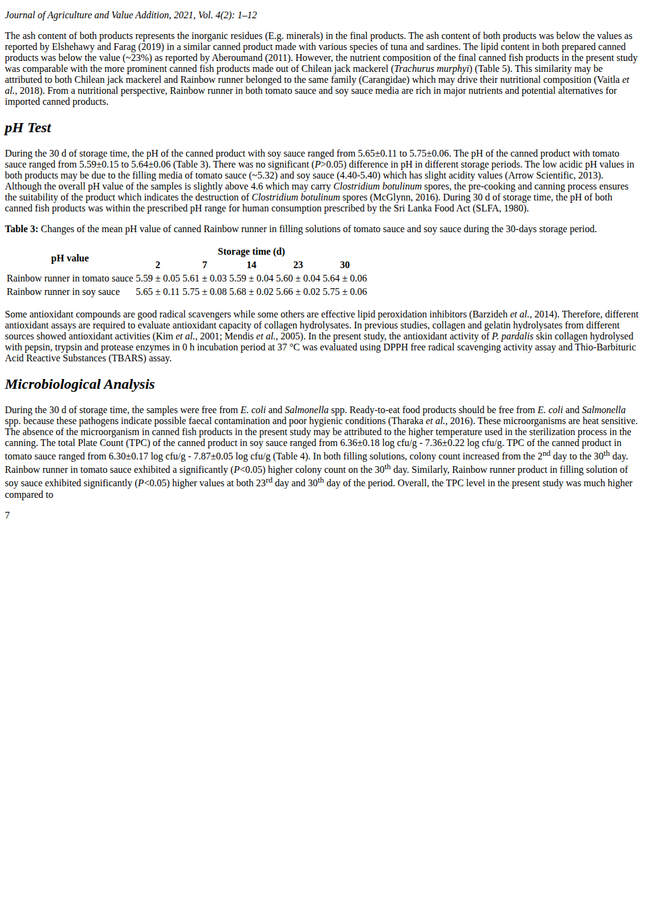Journal of Agriculture and Value Addition, 2021, Vol. 4(2): 1–12
The ash content of both products represents the inorganic residues (E.g. minerals) in the final products. The ash content of both products was below the values as reported by Elshehawy and Farag (2019) in a similar canned product made with various species of tuna and sardines. The lipid content in both prepared canned products was below the value (~23%) as reported by Aberoumand (2011). However, the nutrient composition of the final canned fish products in the present study was comparable with the more prominent canned fish products made out of Chilean jack mackerel (Trachurus murphyi) (Table 5). This similarity may be attributed to both Chilean jack mackerel and Rainbow runner belonged to the same family (Carangidae) which may drive their nutritional composition (Vaitla et al., 2018). From a nutritional perspective, Rainbow runner in both tomato sauce and soy sauce media are rich in major nutrients and potential alternatives for imported canned products.
pH Test
During the 30 d of storage time, the pH of the canned product with soy sauce ranged from 5.65±0.11 to 5.75±0.06. The pH of the canned product with tomato sauce ranged from 5.59±0.15 to 5.64±0.06 (Table 3). There was no significant (P>0.05) difference in pH in different storage periods. The low acidic pH values in both products may be due to the filling media of tomato sauce (~5.32) and soy sauce (4.40-5.40) which has slight acidity values (Arrow Scientific, 2013). Although the overall pH value of the samples is slightly above 4.6 which may carry Clostridium botulinum spores, the pre-cooking and canning process ensures the suitability of the product which indicates the destruction of Clostridium botulinum spores (McGlynn, 2016). During 30 d of storage time, the pH of both canned fish products was within the prescribed pH range for human consumption prescribed by the Sri Lanka Food Act (SLFA, 1980).
Table 3: Changes of the mean pH value of canned Rainbow runner in filling solutions of tomato sauce and soy sauce during the 30-days storage period.
| pH value | Storage time (d) |
| --- | --- |
| 2 | 7 | 14 | 23 | 30 |
| Rainbow runner in tomato sauce | 5.59 ± 0.05 | 5.61 ± 0.03 | 5.59 ± 0.04 | 5.60 ± 0.04 | 5.64 ± 0.06 |
| Rainbow runner in soy sauce | 5.65 ± 0.11 | 5.75 ± 0.08 | 5.68 ± 0.02 | 5.66 ± 0.02 | 5.75 ± 0.06 |
Some antioxidant compounds are good radical scavengers while some others are effective lipid peroxidation inhibitors (Barzideh et al., 2014). Therefore, different antioxidant assays are required to evaluate antioxidant capacity of collagen hydrolysates. In previous studies, collagen and gelatin hydrolysates from different sources showed antioxidant activities (Kim et al., 2001; Mendis et al., 2005). In the present study, the antioxidant activity of P. pardalis skin collagen hydrolysed with pepsin, trypsin and protease enzymes in 0 h incubation period at 37 °C was evaluated using DPPH free radical scavenging activity assay and Thio-Barbituric Acid Reactive Substances (TBARS) assay.
Microbiological Analysis
During the 30 d of storage time, the samples were free from E. coli and Salmonella spp. Ready-to-eat food products should be free from E. coli and Salmonella spp. because these pathogens indicate possible faecal contamination and poor hygienic conditions (Tharaka et al., 2016). These microorganisms are heat sensitive. The absence of the microorganism in canned fish products in the present study may be attributed to the higher temperature used in the sterilization process in the canning. The total Plate Count (TPC) of the canned product in soy sauce ranged from 6.36±0.18 log cfu/g - 7.36±0.22 log cfu/g. TPC of the canned product in tomato sauce ranged from 6.30±0.17 log cfu/g - 7.87±0.05 log cfu/g (Table 4). In both filling solutions, colony count increased from the 2nd day to the 30th day. Rainbow runner in tomato sauce exhibited a significantly (P<0.05) higher colony count on the 30th day. Similarly, Rainbow runner product in filling solution of soy sauce exhibited significantly (P<0.05) higher values at both 23rd day and 30th day of the period. Overall, the TPC level in the present study was much higher compared to
7